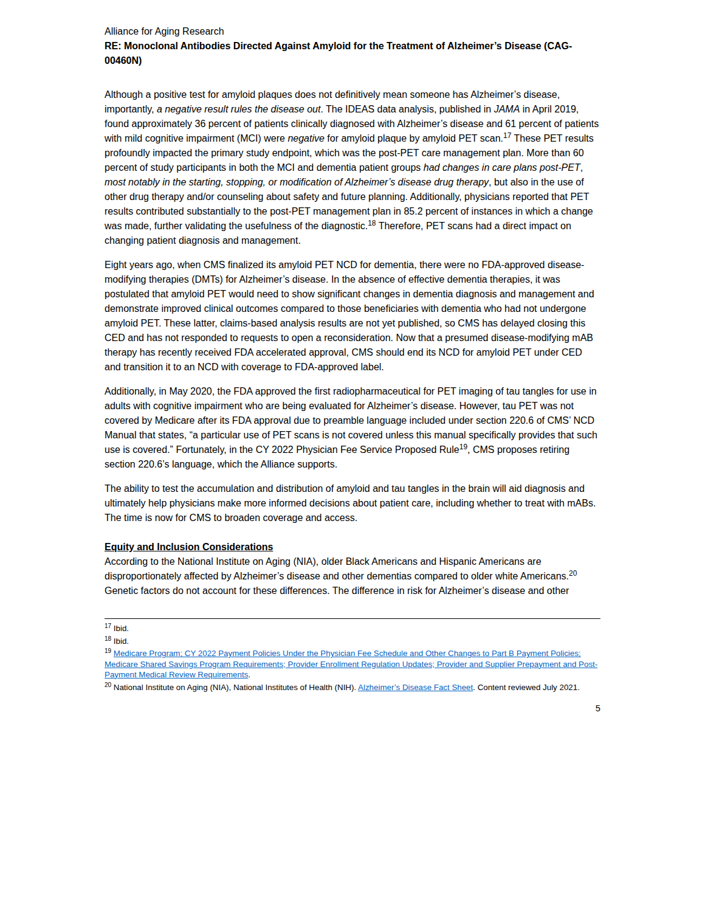Alliance for Aging Research
RE: Monoclonal Antibodies Directed Against Amyloid for the Treatment of Alzheimer’s Disease (CAG-00460N)
Although a positive test for amyloid plaques does not definitively mean someone has Alzheimer’s disease, importantly, a negative result rules the disease out. The IDEAS data analysis, published in JAMA in April 2019, found approximately 36 percent of patients clinically diagnosed with Alzheimer’s disease and 61 percent of patients with mild cognitive impairment (MCI) were negative for amyloid plaque by amyloid PET scan.17 These PET results profoundly impacted the primary study endpoint, which was the post-PET care management plan. More than 60 percent of study participants in both the MCI and dementia patient groups had changes in care plans post-PET, most notably in the starting, stopping, or modification of Alzheimer’s disease drug therapy, but also in the use of other drug therapy and/or counseling about safety and future planning. Additionally, physicians reported that PET results contributed substantially to the post-PET management plan in 85.2 percent of instances in which a change was made, further validating the usefulness of the diagnostic.18 Therefore, PET scans had a direct impact on changing patient diagnosis and management.
Eight years ago, when CMS finalized its amyloid PET NCD for dementia, there were no FDA-approved disease-modifying therapies (DMTs) for Alzheimer’s disease. In the absence of effective dementia therapies, it was postulated that amyloid PET would need to show significant changes in dementia diagnosis and management and demonstrate improved clinical outcomes compared to those beneficiaries with dementia who had not undergone amyloid PET. These latter, claims-based analysis results are not yet published, so CMS has delayed closing this CED and has not responded to requests to open a reconsideration. Now that a presumed disease-modifying mAB therapy has recently received FDA accelerated approval, CMS should end its NCD for amyloid PET under CED and transition it to an NCD with coverage to FDA-approved label.
Additionally, in May 2020, the FDA approved the first radiopharmaceutical for PET imaging of tau tangles for use in adults with cognitive impairment who are being evaluated for Alzheimer’s disease. However, tau PET was not covered by Medicare after its FDA approval due to preamble language included under section 220.6 of CMS’ NCD Manual that states, “a particular use of PET scans is not covered unless this manual specifically provides that such use is covered.” Fortunately, in the CY 2022 Physician Fee Service Proposed Rule19, CMS proposes retiring section 220.6’s language, which the Alliance supports.
The ability to test the accumulation and distribution of amyloid and tau tangles in the brain will aid diagnosis and ultimately help physicians make more informed decisions about patient care, including whether to treat with mABs. The time is now for CMS to broaden coverage and access.
Equity and Inclusion Considerations
According to the National Institute on Aging (NIA), older Black Americans and Hispanic Americans are disproportionately affected by Alzheimer’s disease and other dementias compared to older white Americans.20 Genetic factors do not account for these differences. The difference in risk for Alzheimer’s disease and other
17 Ibid.
18 Ibid.
19 Medicare Program; CY 2022 Payment Policies Under the Physician Fee Schedule and Other Changes to Part B Payment Policies; Medicare Shared Savings Program Requirements; Provider Enrollment Regulation Updates; Provider and Supplier Prepayment and Post-Payment Medical Review Requirements.
20 National Institute on Aging (NIA), National Institutes of Health (NIH). Alzheimer’s Disease Fact Sheet. Content reviewed July 2021.
5